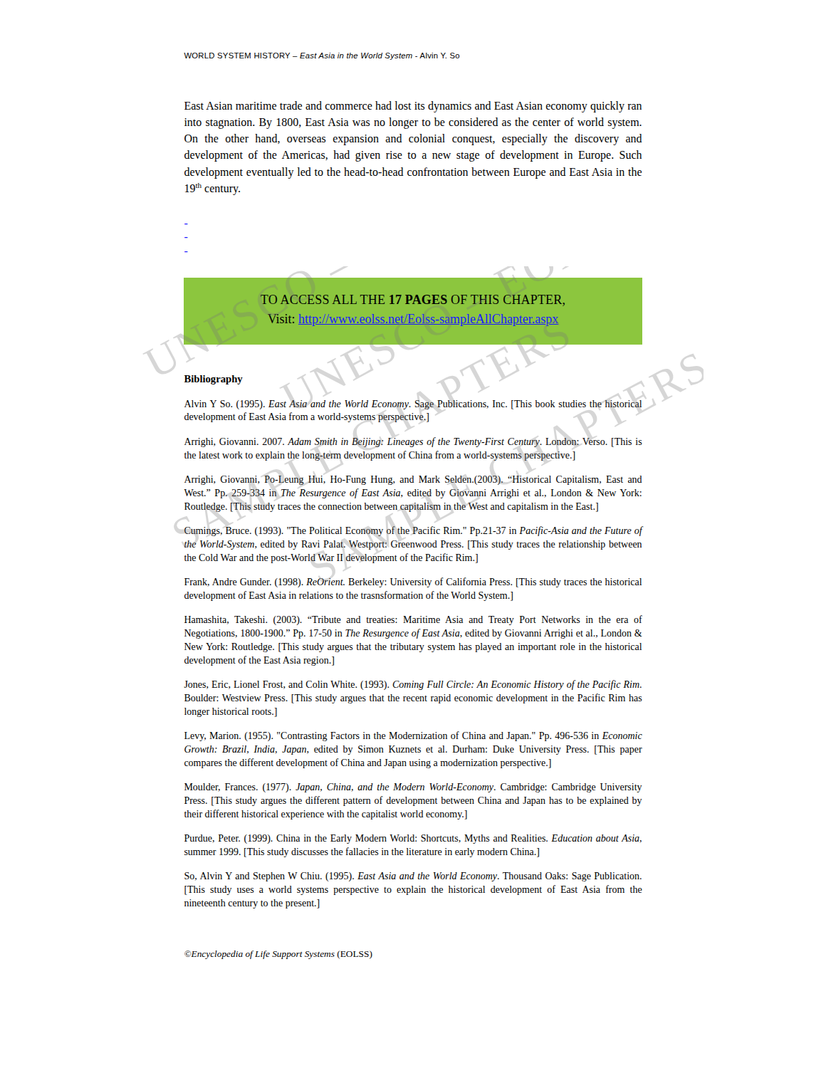WORLD SYSTEM HISTORY – East Asia in the World System - Alvin Y. So
East Asian maritime trade and commerce had lost its dynamics and East Asian economy quickly ran into stagnation. By 1800, East Asia was no longer to be considered as the center of world system. On the other hand, overseas expansion and colonial conquest, especially the discovery and development of the Americas, had given rise to a new stage of development in Europe. Such development eventually led to the head-to-head confrontation between Europe and East Asia in the 19th century.
-
-
-
TO ACCESS ALL THE 17 PAGES OF THIS CHAPTER,
Visit: http://www.eolss.net/Eolss-sampleAllChapter.aspx
Bibliography
Alvin Y So. (1995). East Asia and the World Economy. Sage Publications, Inc. [This book studies the historical development of East Asia from a world-systems perspective.]
Arrighi, Giovanni. 2007. Adam Smith in Beijing: Lineages of the Twenty-First Century. London: Verso. [This is the latest work to explain the long-term development of China from a world-systems perspective.]
Arrighi, Giovanni, Po-Leung Hui, Ho-Fung Hung, and Mark Selden.(2003). “Historical Capitalism, East and West.” Pp. 259-334 in The Resurgence of East Asia, edited by Giovanni Arrighi et al., London & New York: Routledge. [This study traces the connection between capitalism in the West and capitalism in the East.]
Cumings, Bruce. (1993). "The Political Economy of the Pacific Rim." Pp.21-37 in Pacific-Asia and the Future of the World-System, edited by Ravi Palat. Westport: Greenwood Press. [This study traces the relationship between the Cold War and the post-World War II development of the Pacific Rim.]
Frank, Andre Gunder. (1998). ReOrient. Berkeley: University of California Press. [This study traces the historical development of East Asia in relations to the trasnsformation of the World System.]
Hamashita, Takeshi. (2003). “Tribute and treaties: Maritime Asia and Treaty Port Networks in the era of Negotiations, 1800-1900.” Pp. 17-50 in The Resurgence of East Asia, edited by Giovanni Arrighi et al., London & New York: Routledge. [This study argues that the tributary system has played an important role in the historical development of the East Asia region.]
Jones, Eric, Lionel Frost, and Colin White. (1993). Coming Full Circle: An Economic History of the Pacific Rim. Boulder: Westview Press. [This study argues that the recent rapid economic development in the Pacific Rim has longer historical roots.]
Levy, Marion. (1955). "Contrasting Factors in the Modernization of China and Japan." Pp. 496-536 in Economic Growth: Brazil, India, Japan, edited by Simon Kuznets et al. Durham: Duke University Press. [This paper compares the different development of China and Japan using a modernization perspective.]
Moulder, Frances. (1977). Japan, China, and the Modern World-Economy. Cambridge: Cambridge University Press. [This study argues the different pattern of development between China and Japan has to be explained by their different historical experience with the capitalist world economy.]
Purdue, Peter. (1999). China in the Early Modern World: Shortcuts, Myths and Realities. Education about Asia, summer 1999. [This study discusses the fallacies in the literature in early modern China.]
So, Alvin Y and Stephen W Chiu. (1995). East Asia and the World Economy. Thousand Oaks: Sage Publication. [This study uses a world systems perspective to explain the historical development of East Asia from the nineteenth century to the present.]
©Encyclopedia of Life Support Systems (EOLSS)
UNESCO – EOLSS
UNESCO – EOLSS
SAMPLE CHAPTERS
SAMPLE CHAPTERS